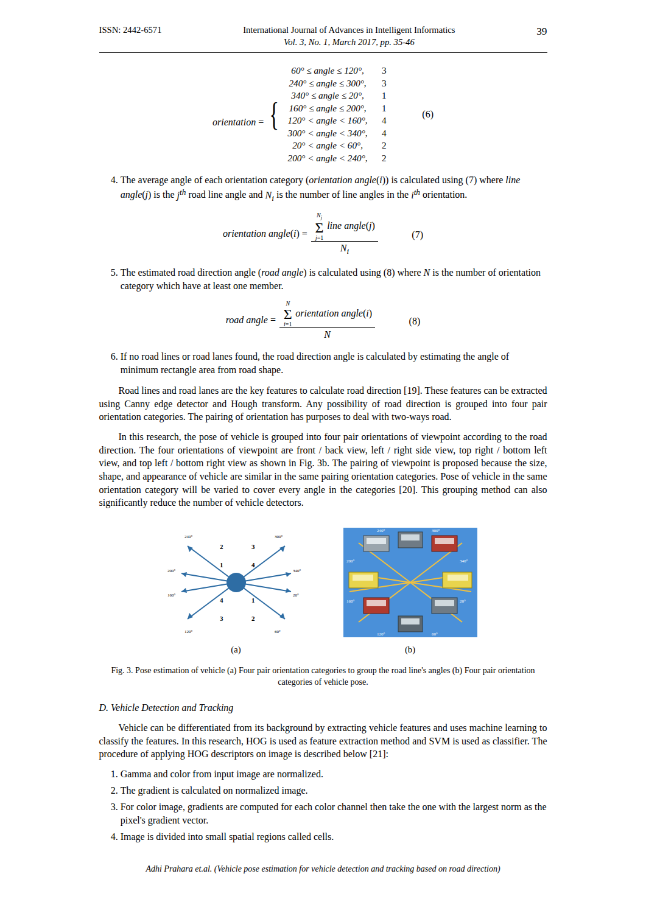ISSN: 2442-6571
International Journal of Advances in Intelligent Informatics Vol. 3, No. 1, March 2017, pp. 35-46
39
orientation = {
| 60° ≤ angle ≤ 120°, | 3 |
| 240° ≤ angle ≤ 300°, | 3 |
| 340° ≤ angle ≤ 20°, | 1 |
| 160° ≤ angle ≤ 200°, | 1 |
| 120° < angle < 160°, | 4 |
| 300° < angle < 340°, | 4 |
| 20° < angle < 60°, | 2 |
| 200° < angle < 240°, | 2 |
(6)
The average angle of each orientation category (orientation angle(i)) is calculated using (7) where line angle(j) is the jth road line angle and Ni is the number of line angles in the ith orientation.
orientation angle(i) = Nj Σj=1 line angle(j) Ni
(7)
The estimated road direction angle (road angle) is calculated using (8) where N is the number of orientation category which have at least one member.
road angle = NΣi=1 orientation angle(i) N
(8)
If no road lines or road lanes found, the road direction angle is calculated by estimating the angle of minimum rectangle area from road shape.
Road lines and road lanes are the key features to calculate road direction [19]. These features can be extracted using Canny edge detector and Hough transform. Any possibility of road direction is grouped into four pair orientation categories. The pairing of orientation has purposes to deal with two-ways road.
In this research, the pose of vehicle is grouped into four pair orientations of viewpoint according to the road direction. The four orientations of viewpoint are front / back view, left / right side view, top right / bottom left view, and top left / bottom right view as shown in Fig. 3b. The pairing of viewpoint is proposed because the size, shape, and appearance of vehicle are similar in the same pairing orientation categories. Pose of vehicle in the same orientation category will be varied to cover every angle in the categories [20]. This grouping method can also significantly reduce the number of vehicle detectors.
3 2 4 1 1 4 2 3 300° 240° 340° 200° 20° 160° 60° 120°
(a)
300° 240° 340° 200° 20° 160° 60° 120°
(b)
Fig. 3. Pose estimation of vehicle (a) Four pair orientation categories to group the road line's angles (b) Four pair orientation categories of vehicle pose.
D. Vehicle Detection and Tracking
Vehicle can be differentiated from its background by extracting vehicle features and uses machine learning to classify the features. In this research, HOG is used as feature extraction method and SVM is used as classifier. The procedure of applying HOG descriptors on image is described below [21]:
Gamma and color from input image are normalized.
The gradient is calculated on normalized image.
For color image, gradients are computed for each color channel then take the one with the largest norm as the pixel's gradient vector.
Image is divided into small spatial regions called cells.
Adhi Prahara et.al. (Vehicle pose estimation for vehicle detection and tracking based on road direction)